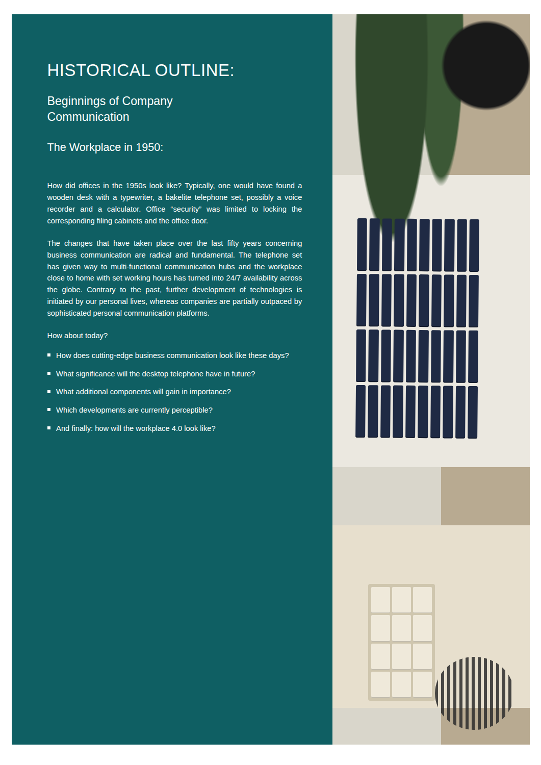HISTORICAL OUTLINE:
Beginnings of Company
Communication
The Workplace in 1950:
How did offices in the 1950s look like? Typically, one would have found a wooden desk with a typewriter, a bakelite telephone set, possibly a voice recorder and a calculator. Office “security” was limited to locking the corresponding filing cabinets and the office door.
The changes that have taken place over the last fifty years concerning business communication are radical and fundamental. The telephone set has given way to multi-functional communication hubs and the workplace close to home with set working hours has turned into 24/7 availability across the globe. Contrary to the past, further development of technologies is initiated by our personal lives, whereas companies are partially outpaced by sophisticated personal communication platforms.
How about today?
How does cutting-edge business communication look like these days?
What significance will the desktop telephone have in future?
What additional components will gain in importance?
Which developments are currently perceptible?
And finally: how will the workplace 4.0 look like?